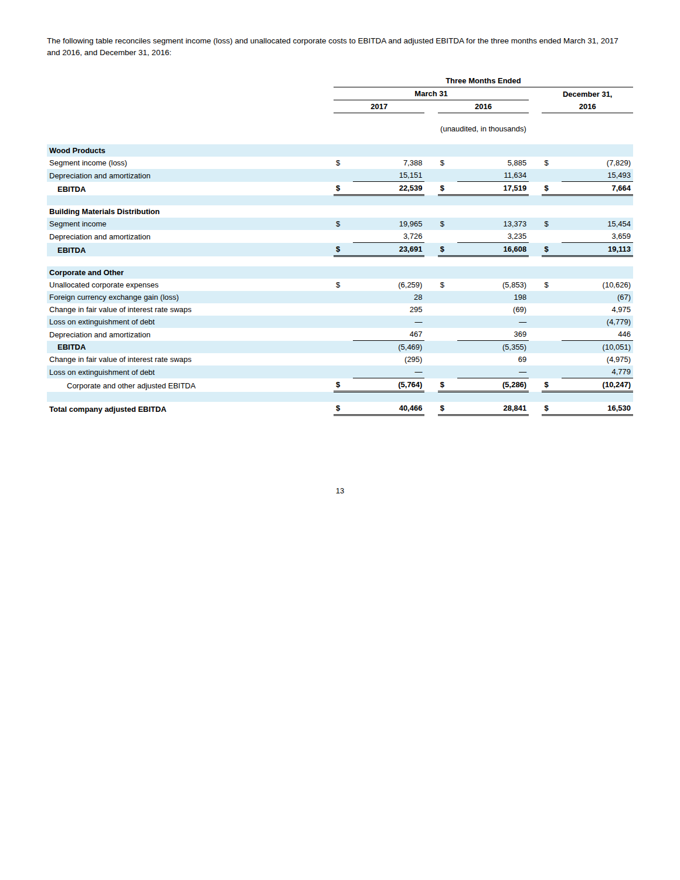The following table reconciles segment income (loss) and unallocated corporate costs to EBITDA and adjusted EBITDA for the three months ended March 31, 2017 and 2016, and December 31, 2016:
| | Three Months Ended |
| | March 31 | | December 31, |
| | 2017 | | 2016 | | 2016 |
| | (unaudited, in thousands) |
| Wood Products | | | | | | | | |
| Segment income (loss) | $ | 7,388 | | $ | 5,885 | | $ | (7,829) |
| Depreciation and amortization | | 15,151 | | | 11,634 | | | 15,493 |
| EBITDA | $ | 22,539 | | $ | 17,519 | | $ | 7,664 |
| Building Materials Distribution | | | | | | | | |
| Segment income | $ | 19,965 | | $ | 13,373 | | $ | 15,454 |
| Depreciation and amortization | | 3,726 | | | 3,235 | | | 3,659 |
| EBITDA | $ | 23,691 | | $ | 16,608 | | $ | 19,113 |
| Corporate and Other | | | | | | | | |
| Unallocated corporate expenses | $ | (6,259) | | $ | (5,853) | | $ | (10,626) |
| Foreign currency exchange gain (loss) | | 28 | | | 198 | | | (67) |
| Change in fair value of interest rate swaps | | 295 | | | (69) | | | 4,975 |
| Loss on extinguishment of debt | | — | | | — | | | (4,779) |
| Depreciation and amortization | | 467 | | | 369 | | | 446 |
| EBITDA | | (5,469) | | | (5,355) | | | (10,051) |
| Change in fair value of interest rate swaps | | (295) | | | 69 | | | (4,975) |
| Loss on extinguishment of debt | | — | | | — | | | 4,779 |
| Corporate and other adjusted EBITDA | $ | (5,764) | | $ | (5,286) | | $ | (10,247) |
| Total company adjusted EBITDA | $ | 40,466 | | $ | 28,841 | | $ | 16,530 |
13